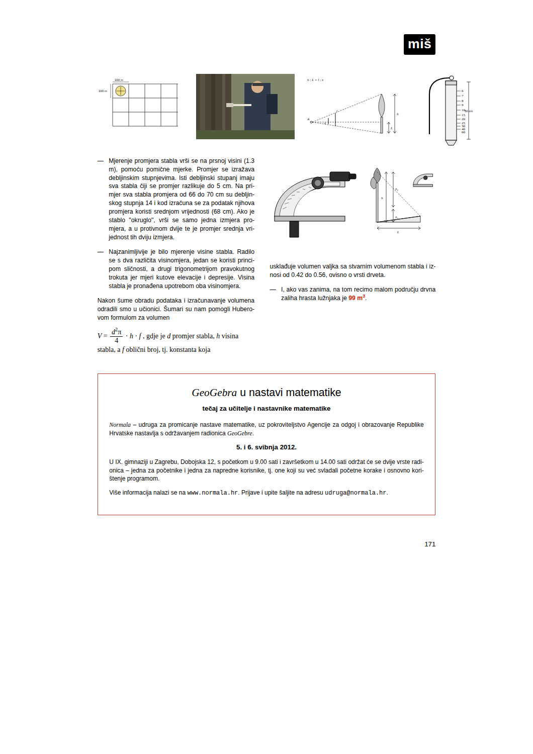miš
100 m 100 m
h : L = l : x A l x h L 6 7 8 9 10 15 20 25 30 40 60 50 cm
Mjerenje promjera stabla vrši se na prsnoj visini (1.3 m), pomoću pomične mjerke. Promjer se izražava debljinskim stupnjevima. Isti debljinski stupanj imaju sva stabla čiji se promjer razlikuje do 5 cm. Na primjer sva stabla promjera od 66 do 70 cm su debljinskog stupnja 14 i kod izračuna se za podatak njihova promjera koristi srednjom vrijednosti (68 cm). Ako je stablo "okruglo", vrši se samo jedna izmjera promjera, a u protivnom dvije te je promjer srednja vrijednost tih dviju izmjera.
Najzanimljivije je bilo mjerenje visine stabla. Radilo se s dva različita visinomjera, jedan se koristi principom sličnosti, a drugi trigonometrijom pravokutnog trokuta jer mjeri kutove elevacije i depresije. Visina stabla je pronađena upotrebom oba visinomjera.
Nakon šume obradu podataka i izračunavanje volumena odradili smo u učionici. Šumari su nam pomogli Huberovom formulom za volumen
V = d2π 4 · h · f , gdje je d promjer stabla, h visina stabla, a f oblični broj, tj. konstanta koja
h2 h h1 L
usklađuje volumen valjka sa stvarnim volumenom stabla i iznosi od 0.42 do 0.56, ovisno o vrsti drveta.
I, ako vas zanima, na tom recimo malom području drvna zaliha hrasta lužnjaka je 99 m3.
GeoGebra u nastavi matematike
tečaj za učitelje i nastavnike matematike
Normala – udruga za promicanje nastave matematike, uz pokroviteljstvo Agencije za odgoj i obrazovanje Republike Hrvatske nastavlja s održavanjem radionica GeoGebre.
5. i 6. svibnja 2012.
U IX. gimnaziji u Zagrebu, Dobojska 12, s početkom u 9.00 sati i završetkom u 14.00 sati održat će se dvije vrste radionica – jedna za početnike i jedna za napredne korisnike, tj. one koji su već svladali početne korake i osnovno korištenje programom.
Više informacija nalazi se na www.normala.hr. Prijave i upite šaljite na adresu udruga@normala.hr.
171